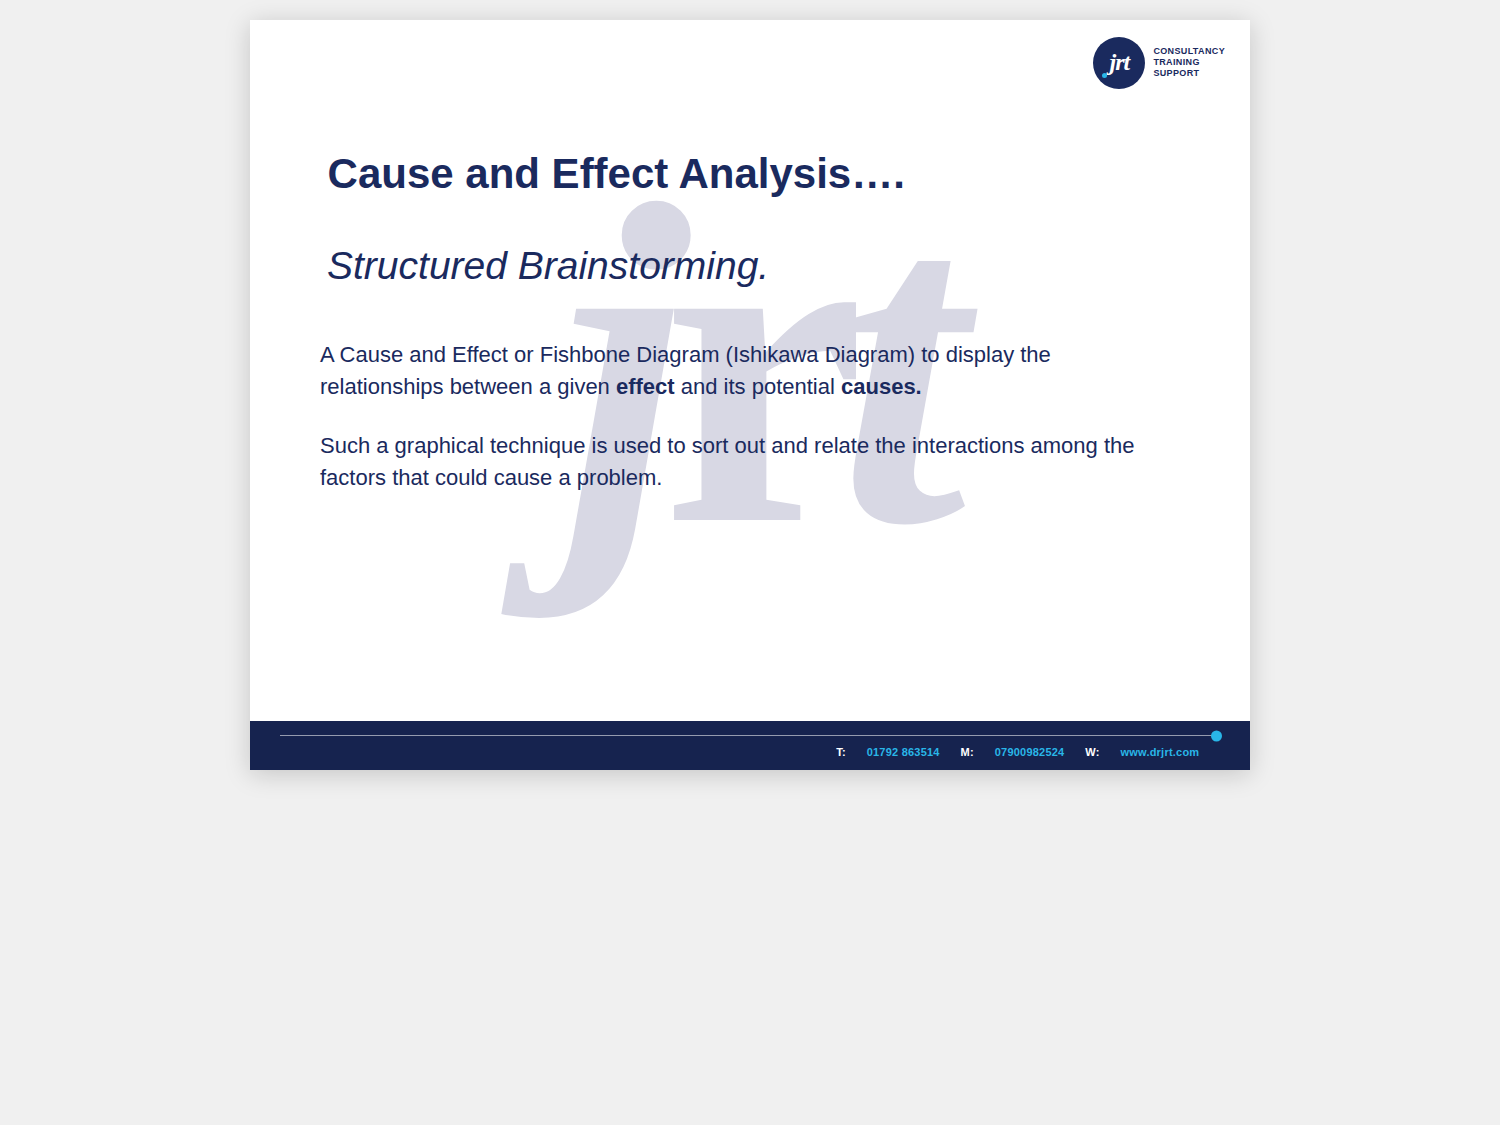jrt
jrt
Consultancy
Training
Support
Cause and Effect Analysis….
Structured Brainstorming.
A Cause and Effect or Fishbone Diagram (Ishikawa Diagram) to display the relationships between a given effect and its potential causes.
Such a graphical technique is used to sort out and relate the interactions among the factors that could cause a problem.
T: 01792 863514 M: 07900982524 W: www.drjrt.com